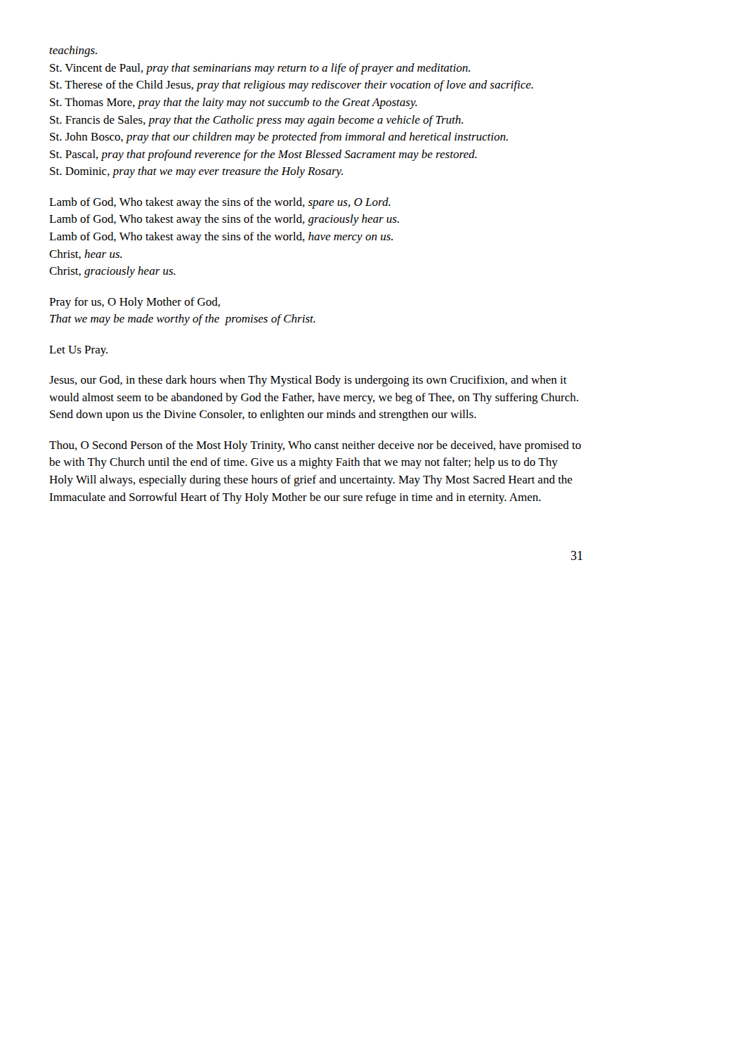teachings.
St. Vincent de Paul, pray that seminarians may return to a life of prayer and meditation.
St. Therese of the Child Jesus, pray that religious may rediscover their vocation of love and sacrifice.
St. Thomas More, pray that the laity may not succumb to the Great Apostasy.
St. Francis de Sales, pray that the Catholic press may again become a vehicle of Truth.
St. John Bosco, pray that our children may be protected from immoral and heretical instruction.
St. Pascal, pray that profound reverence for the Most Blessed Sacrament may be restored.
St. Dominic, pray that we may ever treasure the Holy Rosary.
Lamb of God, Who takest away the sins of the world, spare us, O Lord.
Lamb of God, Who takest away the sins of the world, graciously hear us.
Lamb of God, Who takest away the sins of the world, have mercy on us.
Christ, hear us.
Christ, graciously hear us.
Pray for us, O Holy Mother of God,
That we may be made worthy of the promises of Christ.
Let Us Pray.
Jesus, our God, in these dark hours when Thy Mystical Body is undergoing its own Crucifixion, and when it would almost seem to be abandoned by God the Father, have mercy, we beg of Thee, on Thy suffering Church. Send down upon us the Divine Consoler, to enlighten our minds and strengthen our wills.
Thou, O Second Person of the Most Holy Trinity, Who canst neither deceive nor be deceived, have promised to be with Thy Church until the end of time. Give us a mighty Faith that we may not falter; help us to do Thy Holy Will always, especially during these hours of grief and uncertainty. May Thy Most Sacred Heart and the Immaculate and Sorrowful Heart of Thy Holy Mother be our sure refuge in time and in eternity. Amen.
31